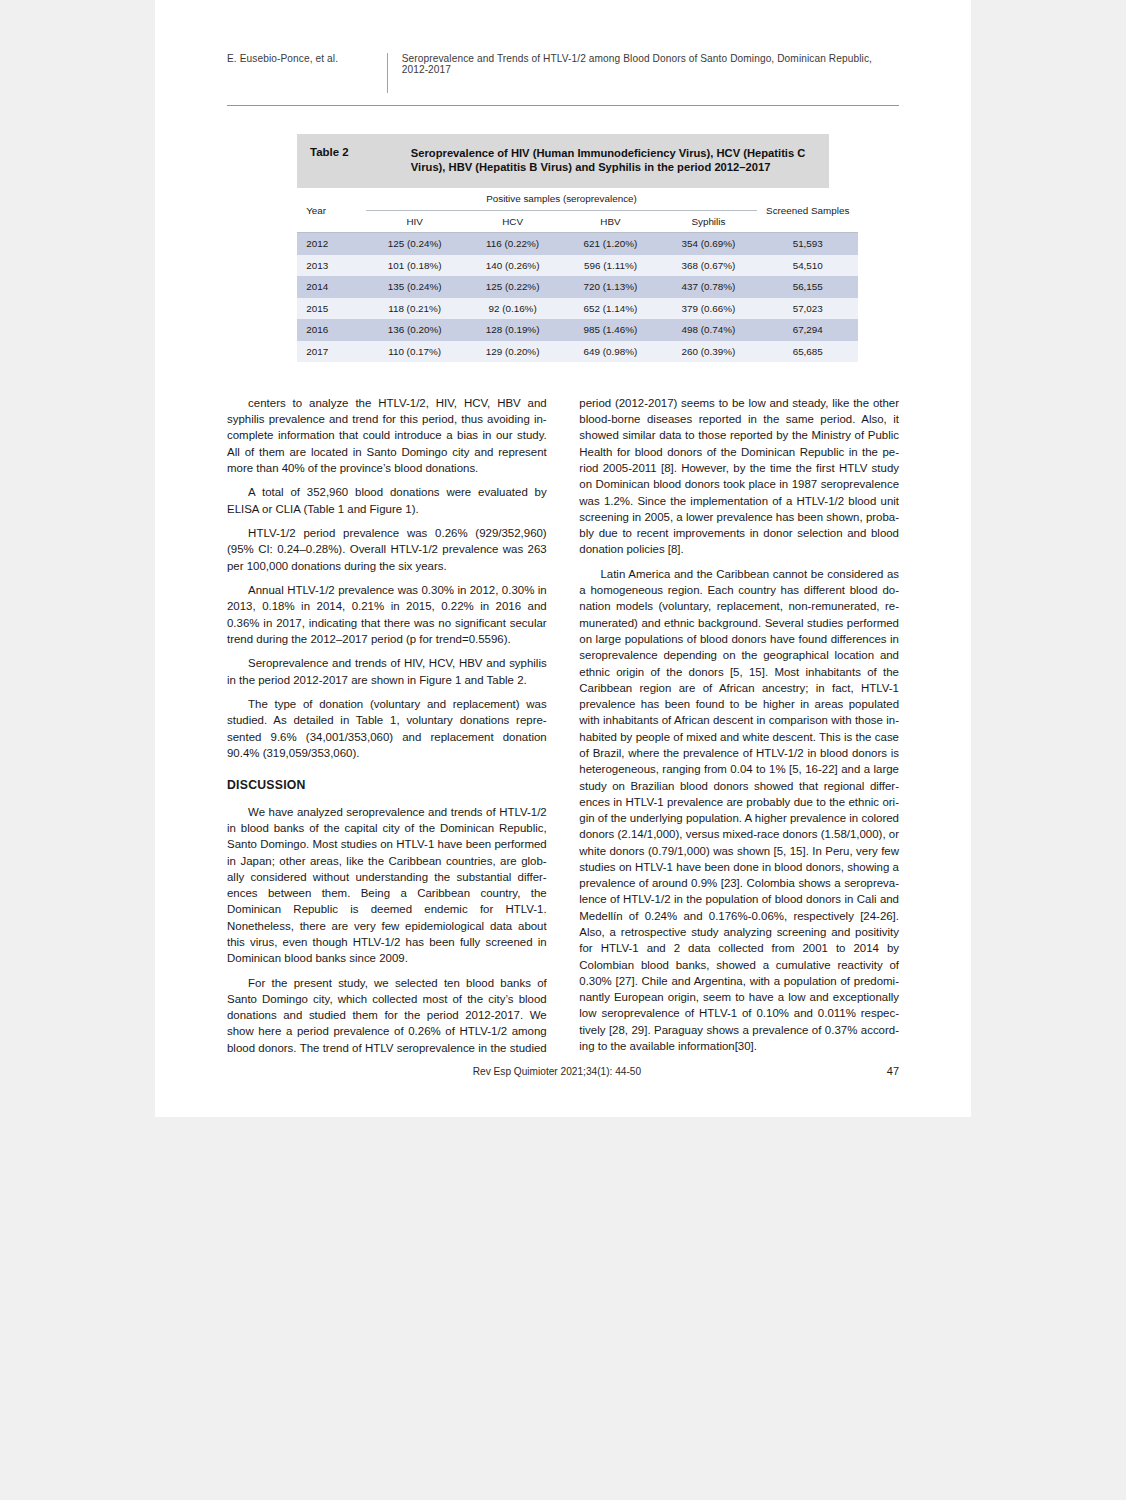E. Eusebio-Ponce, et al.
Seroprevalence and Trends of HTLV-1/2 among Blood Donors of Santo Domingo, Dominican Republic, 2012-2017
Table 2
Seroprevalence of HIV (Human Immunodeficiency Virus), HCV (Hepatitis C Virus), HBV (Hepatitis B Virus) and Syphilis in the period 2012–2017
| Year | Positive samples (seroprevalence) | Screened Samples |
| --- | --- | --- |
| HIV | HCV | HBV | Syphilis |
| 2012 | 125 (0.24%) | 116 (0.22%) | 621 (1.20%) | 354 (0.69%) | 51,593 |
| 2013 | 101 (0.18%) | 140 (0.26%) | 596 (1.11%) | 368 (0.67%) | 54,510 |
| 2014 | 135 (0.24%) | 125 (0.22%) | 720 (1.13%) | 437 (0.78%) | 56,155 |
| 2015 | 118 (0.21%) | 92 (0.16%) | 652 (1.14%) | 379 (0.66%) | 57,023 |
| 2016 | 136 (0.20%) | 128 (0.19%) | 985 (1.46%) | 498 (0.74%) | 67,294 |
| 2017 | 110 (0.17%) | 129 (0.20%) | 649 (0.98%) | 260 (0.39%) | 65,685 |
centers to analyze the HTLV-1/2, HIV, HCV, HBV and syphilis prevalence and trend for this period, thus avoiding incomplete information that could introduce a bias in our study. All of them are located in Santo Domingo city and represent more than 40% of the province’s blood donations.
A total of 352,960 blood donations were evaluated by ELISA or CLIA (Table 1 and Figure 1).
HTLV-1/2 period prevalence was 0.26% (929/352,960) (95% CI: 0.24–0.28%). Overall HTLV-1/2 prevalence was 263 per 100,000 donations during the six years.
Annual HTLV-1/2 prevalence was 0.30% in 2012, 0.30% in 2013, 0.18% in 2014, 0.21% in 2015, 0.22% in 2016 and 0.36% in 2017, indicating that there was no significant secular trend during the 2012–2017 period (p for trend=0.5596).
Seroprevalence and trends of HIV, HCV, HBV and syphilis in the period 2012-2017 are shown in Figure 1 and Table 2.
The type of donation (voluntary and replacement) was studied. As detailed in Table 1, voluntary donations represented 9.6% (34,001/353,060) and replacement donation 90.4% (319,059/353,060).
DISCUSSION
We have analyzed seroprevalence and trends of HTLV-1/2 in blood banks of the capital city of the Dominican Republic, Santo Domingo. Most studies on HTLV-1 have been performed in Japan; other areas, like the Caribbean countries, are globally considered without understanding the substantial differences between them. Being a Caribbean country, the Dominican Republic is deemed endemic for HTLV-1. Nonetheless, there are very few epidemiological data about this virus, even though HTLV-1/2 has been fully screened in Dominican blood banks since 2009.
For the present study, we selected ten blood banks of Santo Domingo city, which collected most of the city’s blood donations and studied them for the period 2012-2017. We show here a period prevalence of 0.26% of HTLV-1/2 among blood donors. The trend of HTLV seroprevalence in the studied period (2012-2017) seems to be low and steady, like the other blood-borne diseases reported in the same period. Also, it showed similar data to those reported by the Ministry of Public Health for blood donors of the Dominican Republic in the period 2005-2011 [8]. However, by the time the first HTLV study on Dominican blood donors took place in 1987 seroprevalence was 1.2%. Since the implementation of a HTLV-1/2 blood unit screening in 2005, a lower prevalence has been shown, probably due to recent improvements in donor selection and blood donation policies [8].
Latin America and the Caribbean cannot be considered as a homogeneous region. Each country has different blood donation models (voluntary, replacement, non-remunerated, remunerated) and ethnic background. Several studies performed on large populations of blood donors have found differences in seroprevalence depending on the geographical location and ethnic origin of the donors [5, 15]. Most inhabitants of the Caribbean region are of African ancestry; in fact, HTLV-1 prevalence has been found to be higher in areas populated with inhabitants of African descent in comparison with those inhabited by people of mixed and white descent. This is the case of Brazil, where the prevalence of HTLV-1/2 in blood donors is heterogeneous, ranging from 0.04 to 1% [5, 16-22] and a large study on Brazilian blood donors showed that regional differences in HTLV-1 prevalence are probably due to the ethnic origin of the underlying population. A higher prevalence in colored donors (2.14/1,000), versus mixed-race donors (1.58/1,000), or white donors (0.79/1,000) was shown [5, 15]. In Peru, very few studies on HTLV-1 have been done in blood donors, showing a prevalence of around 0.9% [23]. Colombia shows a seroprevalence of HTLV-1/2 in the population of blood donors in Cali and Medellín of 0.24% and 0.176%-0.06%, respectively [24-26]. Also, a retrospective study analyzing screening and positivity for HTLV-1 and 2 data collected from 2001 to 2014 by Colombian blood banks, showed a cumulative reactivity of 0.30% [27]. Chile and Argentina, with a population of predominantly European origin, seem to have a low and exceptionally low seroprevalence of HTLV-1 of 0.10% and 0.011% respectively [28, 29]. Paraguay shows a prevalence of 0.37% according to the available information[30].
Rev Esp Quimioter 2021;34(1): 44-50
47